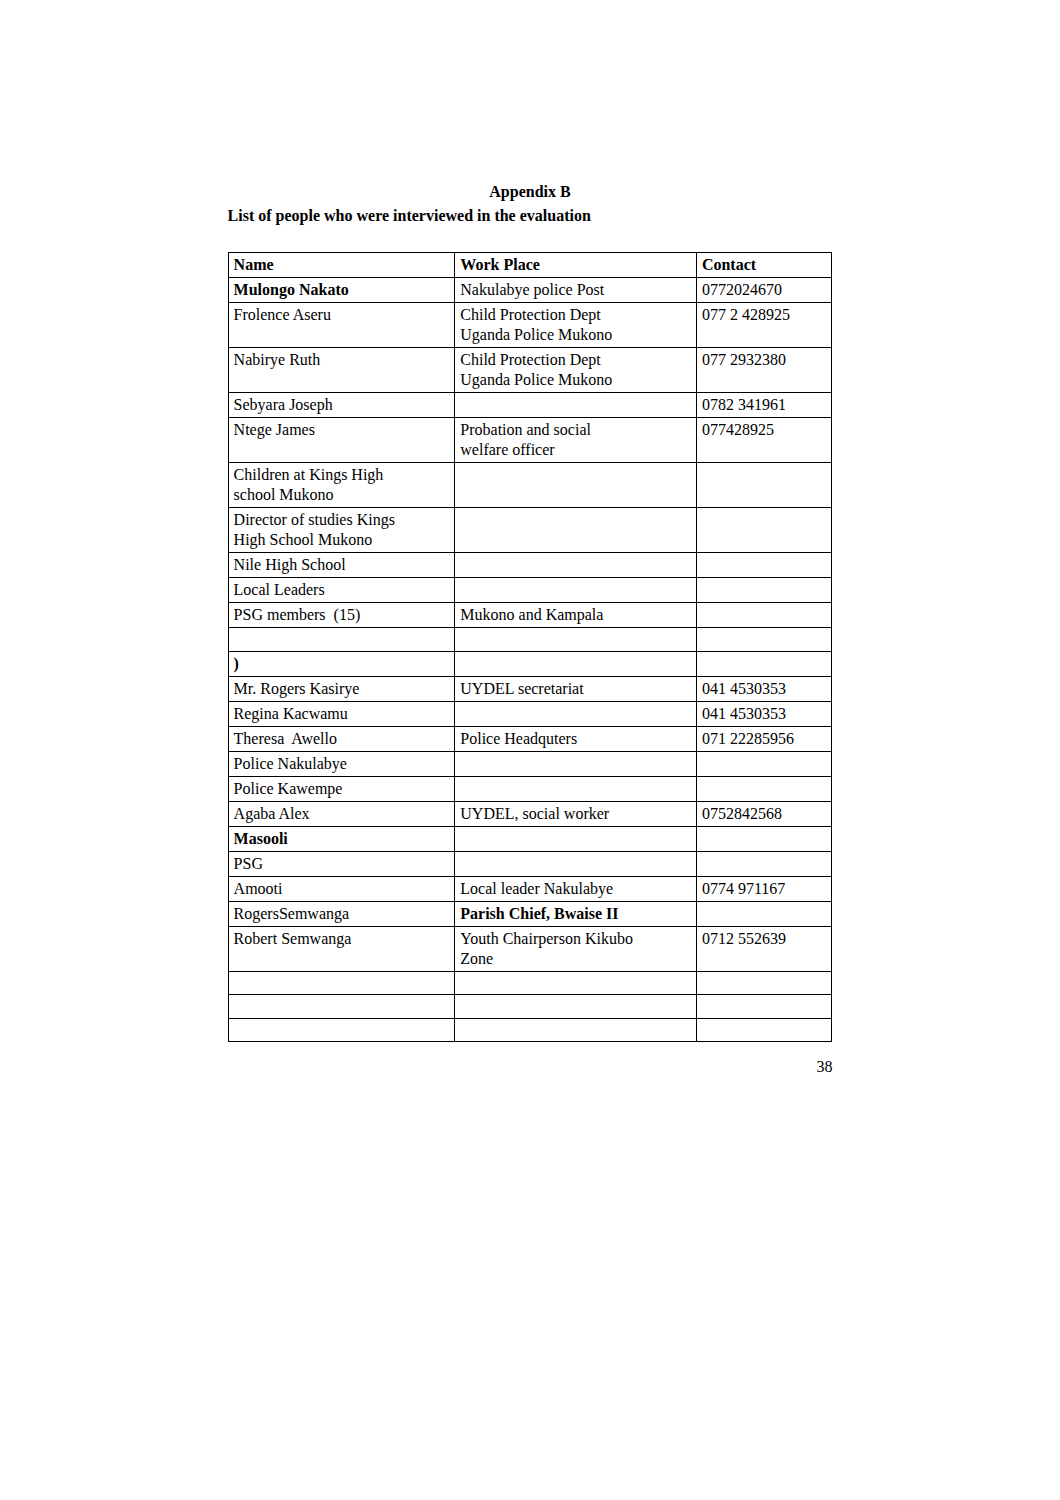Appendix B
List of people who were interviewed in the evaluation
| Name | Work Place | Contact |
| --- | --- | --- |
| Mulongo Nakato | Nakulabye police Post | 0772024670 |
| Frolence Aseru | Child Protection Dept Uganda Police Mukono | 077 2 428925 |
| Nabirye Ruth | Child Protection Dept Uganda Police Mukono | 077 2932380 |
| Sebyara Joseph | | 0782 341961 |
| Ntege James | Probation and social welfare officer | 077428925 |
| Children at Kings High school Mukono | | |
| Director of studies Kings High School Mukono | | |
| Nile High School | | |
| Local Leaders | | |
| PSG members (15) | Mukono and Kampala | |
| ) | | |
| Mr. Rogers Kasirye | UYDEL secretariat | 041 4530353 |
| Regina Kacwamu | | 041 4530353 |
| Theresa Awello | Police Headquters | 071 22285956 |
| Police Nakulabye | | |
| Police Kawempe | | |
| Agaba Alex | UYDEL, social worker | 0752842568 |
| Masooli | | |
| PSG | | |
| Amooti | Local leader Nakulabye | 0774 971167 |
| RogersSemwanga | Parish Chief, Bwaise II | |
| Robert Semwanga | Youth Chairperson Kikubo Zone | 0712 552639 |
38